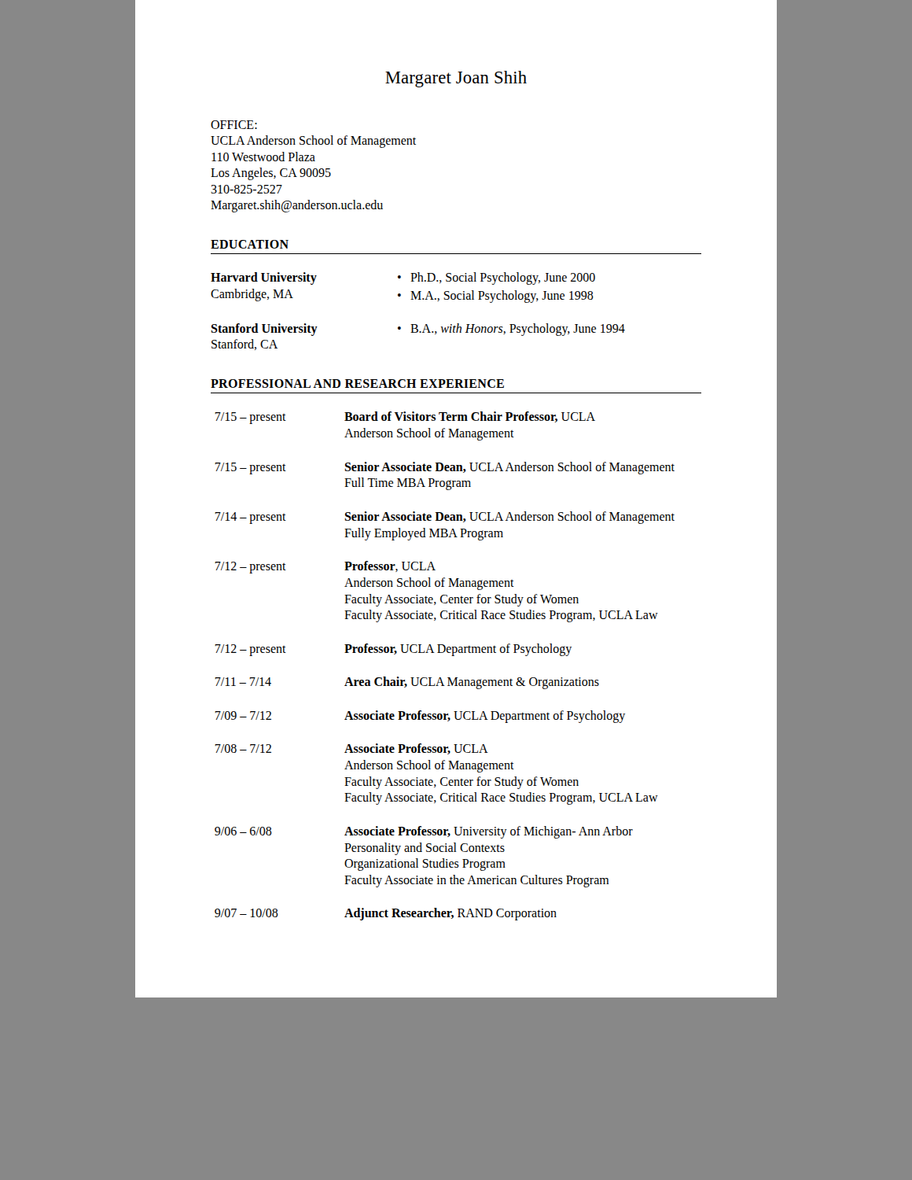Margaret Joan Shih
OFFICE:
UCLA Anderson School of Management
110 Westwood Plaza
Los Angeles, CA 90095
310-825-2527
Margaret.shih@anderson.ucla.edu
Education
| Harvard University Cambridge, MA | Ph.D., Social Psychology, June 2000 M.A., Social Psychology, June 1998 |
| Stanford University Stanford, CA | B.A., with Honors , Psychology, June 1994 |
Professional and Research Experience
| 7/15 – present | Board of Visitors Term Chair Professor, UCLA Anderson School of Management |
| 7/15 – present | Senior Associate Dean, UCLA Anderson School of Management Full Time MBA Program |
| 7/14 – present | Senior Associate Dean, UCLA Anderson School of Management Fully Employed MBA Program |
| 7/12 – present | Professor , UCLA Anderson School of Management Faculty Associate, Center for Study of Women Faculty Associate, Critical Race Studies Program, UCLA Law |
| 7/12 – present | Professor, UCLA Department of Psychology |
| 7/11 – 7/14 | Area Chair, UCLA Management & Organizations |
| 7/09 – 7/12 | Associate Professor, UCLA Department of Psychology |
| 7/08 – 7/12 | Associate Professor, UCLA Anderson School of Management Faculty Associate, Center for Study of Women Faculty Associate, Critical Race Studies Program, UCLA Law |
| 9/06 – 6/08 | Associate Professor, University of Michigan- Ann Arbor Personality and Social Contexts Organizational Studies Program Faculty Associate in the American Cultures Program |
| 9/07 – 10/08 | Adjunct Researcher, RAND Corporation |